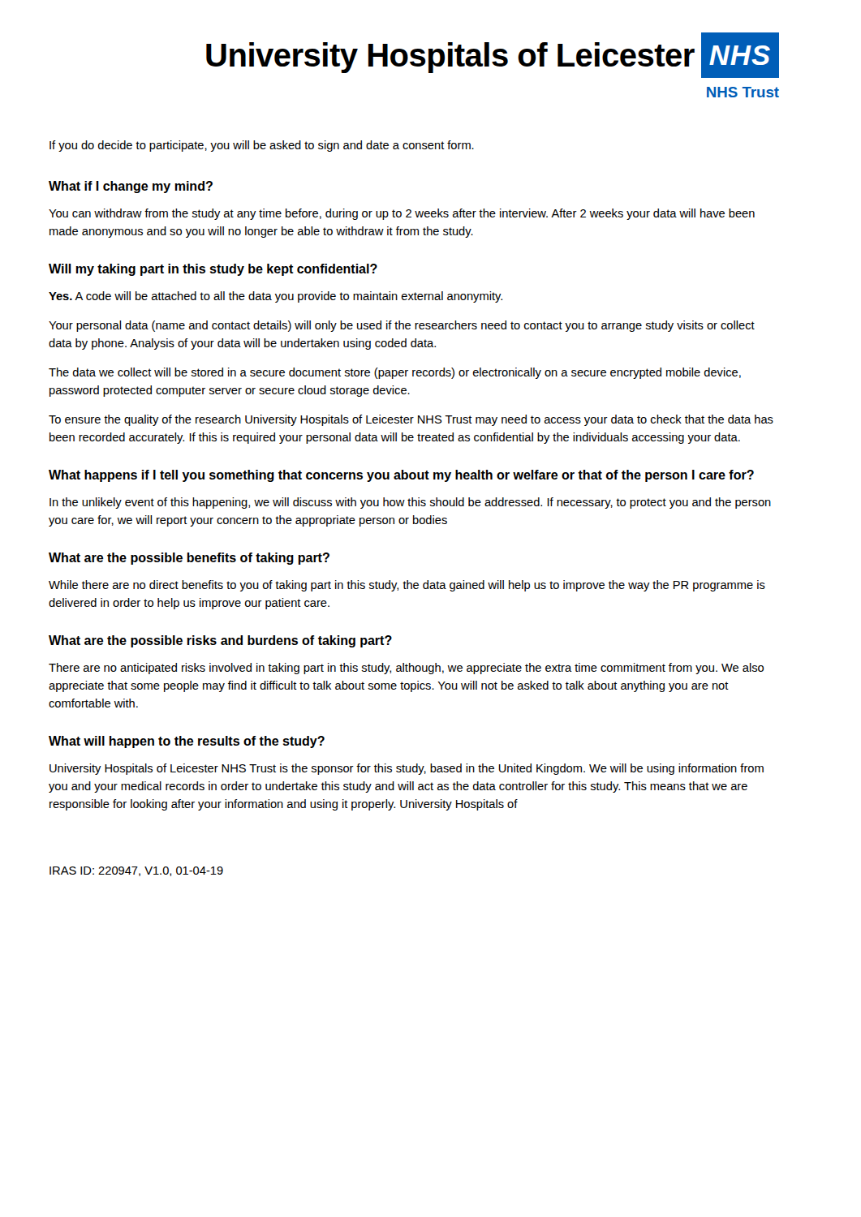University Hospitals of Leicester NHS
NHS Trust
If you do decide to participate, you will be asked to sign and date a consent form.
What if I change my mind?
You can withdraw from the study at any time before, during or up to 2 weeks after the interview. After 2 weeks your data will have been made anonymous and so you will no longer be able to withdraw it from the study.
Will my taking part in this study be kept confidential?
Yes. A code will be attached to all the data you provide to maintain external anonymity.
Your personal data (name and contact details) will only be used if the researchers need to contact you to arrange study visits or collect data by phone. Analysis of your data will be undertaken using coded data.
The data we collect will be stored in a secure document store (paper records) or electronically on a secure encrypted mobile device, password protected computer server or secure cloud storage device.
To ensure the quality of the research University Hospitals of Leicester NHS Trust may need to access your data to check that the data has been recorded accurately. If this is required your personal data will be treated as confidential by the individuals accessing your data.
What happens if I tell you something that concerns you about my health or welfare or that of the person I care for?
In the unlikely event of this happening, we will discuss with you how this should be addressed. If necessary, to protect you and the person you care for, we will report your concern to the appropriate person or bodies
What are the possible benefits of taking part?
While there are no direct benefits to you of taking part in this study, the data gained will help us to improve the way the PR programme is delivered in order to help us improve our patient care.
What are the possible risks and burdens of taking part?
There are no anticipated risks involved in taking part in this study, although, we appreciate the extra time commitment from you. We also appreciate that some people may find it difficult to talk about some topics. You will not be asked to talk about anything you are not comfortable with.
What will happen to the results of the study?
University Hospitals of Leicester NHS Trust is the sponsor for this study, based in the United Kingdom. We will be using information from you and your medical records in order to undertake this study and will act as the data controller for this study. This means that we are responsible for looking after your information and using it properly. University Hospitals of
IRAS ID: 220947, V1.0, 01-04-19